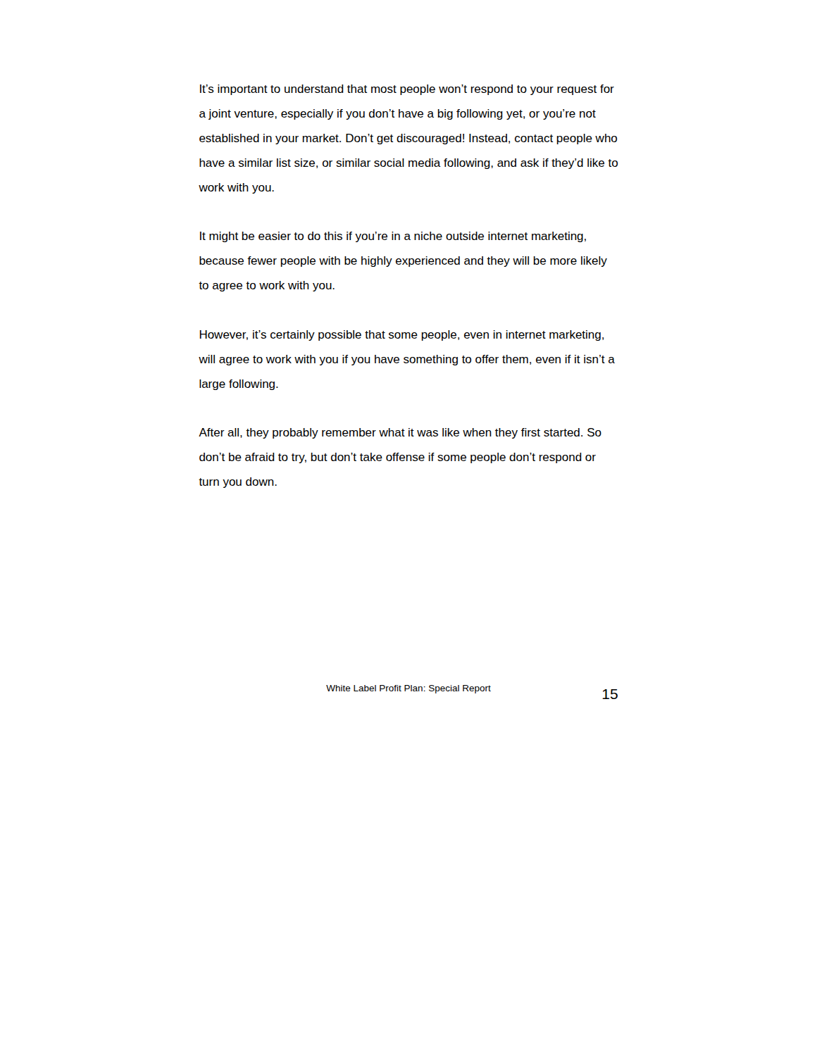It’s important to understand that most people won’t respond to your request for a joint venture, especially if you don’t have a big following yet, or you’re not established in your market. Don’t get discouraged! Instead, contact people who have a similar list size, or similar social media following, and ask if they’d like to work with you.
It might be easier to do this if you’re in a niche outside internet marketing, because fewer people with be highly experienced and they will be more likely to agree to work with you.
However, it’s certainly possible that some people, even in internet marketing, will agree to work with you if you have something to offer them, even if it isn’t a large following.
After all, they probably remember what it was like when they first started. So don’t be afraid to try, but don’t take offense if some people don’t respond or turn you down.
White Label Profit Plan: Special Report
15